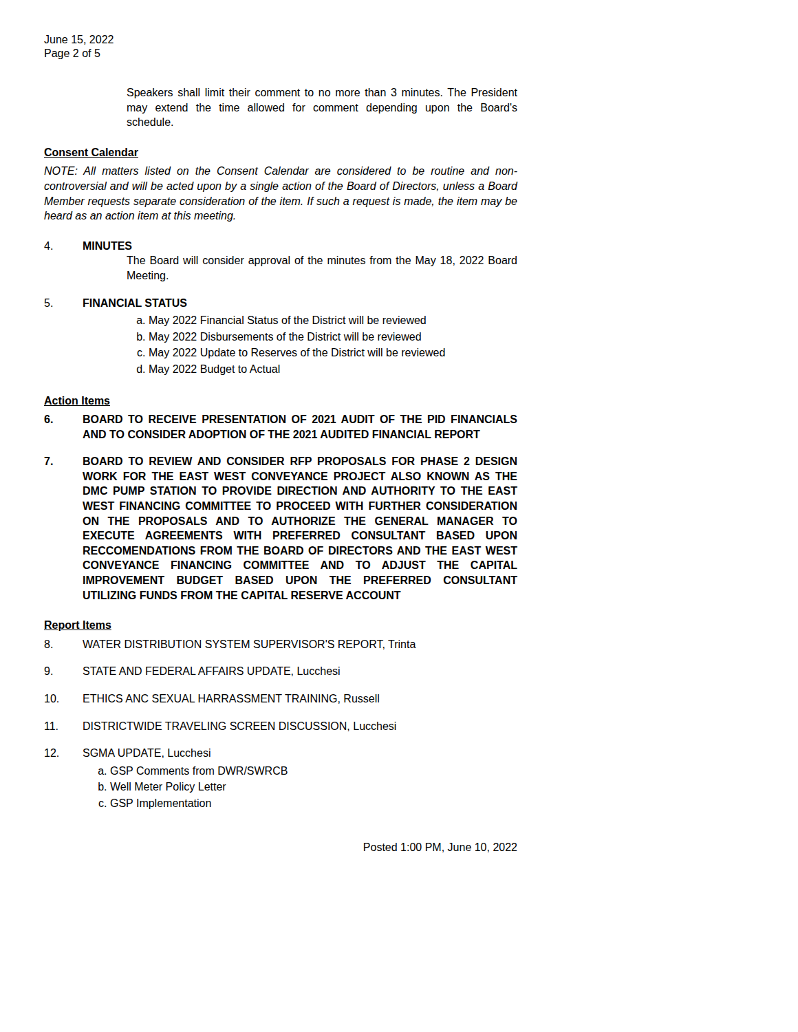June 15, 2022
Page 2 of 5
Speakers shall limit their comment to no more than 3 minutes. The President may extend the time allowed for comment depending upon the Board's schedule.
Consent Calendar
NOTE: All matters listed on the Consent Calendar are considered to be routine and non-controversial and will be acted upon by a single action of the Board of Directors, unless a Board Member requests separate consideration of the item. If such a request is made, the item may be heard as an action item at this meeting.
4.
MINUTES
The Board will consider approval of the minutes from the May 18, 2022 Board Meeting.
5.
FINANCIAL STATUS
May 2022 Financial Status of the District will be reviewed
May 2022 Disbursements of the District will be reviewed
May 2022 Update to Reserves of the District will be reviewed
May 2022 Budget to Actual
Action Items
6.
BOARD TO RECEIVE PRESENTATION OF 2021 AUDIT OF THE PID FINANCIALS AND TO CONSIDER ADOPTION OF THE 2021 AUDITED FINANCIAL REPORT
7.
BOARD TO REVIEW AND CONSIDER RFP PROPOSALS FOR PHASE 2 DESIGN WORK FOR THE EAST WEST CONVEYANCE PROJECT ALSO KNOWN AS THE DMC PUMP STATION TO PROVIDE DIRECTION AND AUTHORITY TO THE EAST WEST FINANCING COMMITTEE TO PROCEED WITH FURTHER CONSIDERATION ON THE PROPOSALS AND TO AUTHORIZE THE GENERAL MANAGER TO EXECUTE AGREEMENTS WITH PREFERRED CONSULTANT BASED UPON RECCOMENDATIONS FROM THE BOARD OF DIRECTORS AND THE EAST WEST CONVEYANCE FINANCING COMMITTEE AND TO ADJUST THE CAPITAL IMPROVEMENT BUDGET BASED UPON THE PREFERRED CONSULTANT UTILIZING FUNDS FROM THE CAPITAL RESERVE ACCOUNT
Report Items
8.
WATER DISTRIBUTION SYSTEM SUPERVISOR'S REPORT, Trinta
9.
STATE AND FEDERAL AFFAIRS UPDATE, Lucchesi
10.
ETHICS ANC SEXUAL HARRASSMENT TRAINING, Russell
11.
DISTRICTWIDE TRAVELING SCREEN DISCUSSION, Lucchesi
12.
SGMA UPDATE, Lucchesi
GSP Comments from DWR/SWRCB
Well Meter Policy Letter
GSP Implementation
Posted 1:00 PM, June 10, 2022